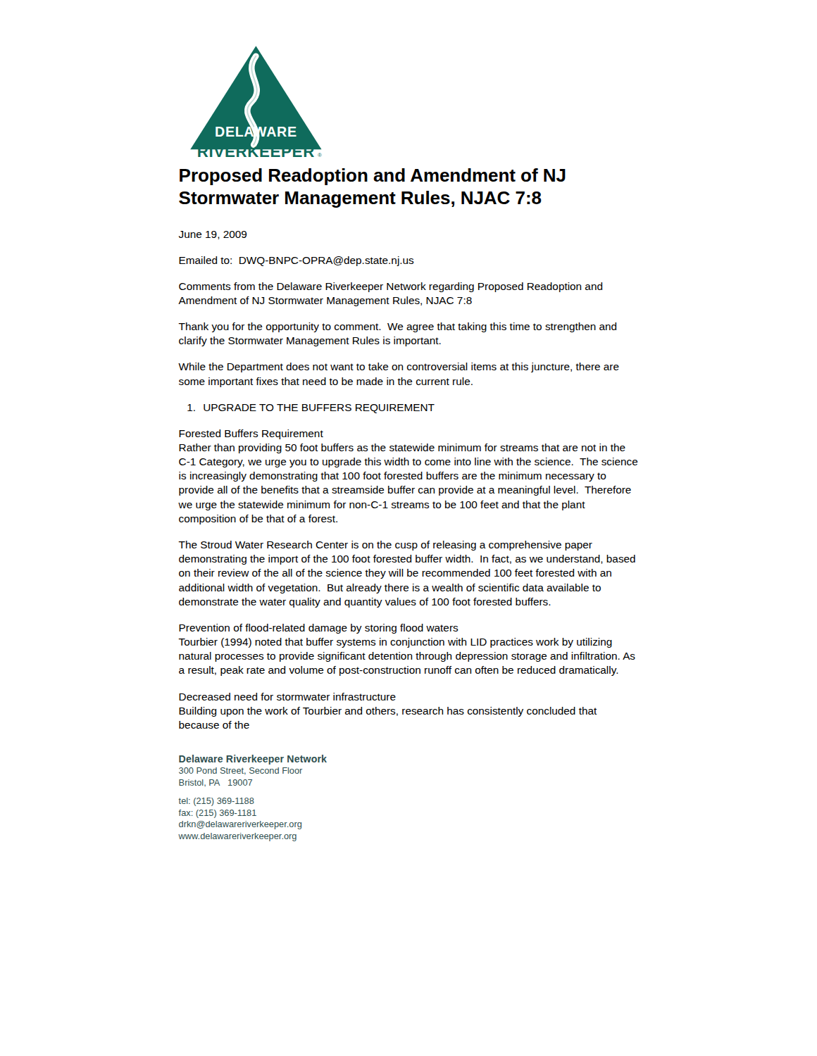DELAWARE RIVERKEEPER ®
Proposed Readoption and Amendment of NJ Stormwater Management Rules, NJAC 7:8
June 19, 2009
Emailed to: DWQ-BNPC-OPRA@dep.state.nj.us
Comments from the Delaware Riverkeeper Network regarding Proposed Readoption and Amendment of NJ Stormwater Management Rules, NJAC 7:8
Thank you for the opportunity to comment. We agree that taking this time to strengthen and clarify the Stormwater Management Rules is important.
While the Department does not want to take on controversial items at this juncture, there are some important fixes that need to be made in the current rule.
UPGRADE TO THE BUFFERS REQUIREMENT
Forested Buffers Requirement
Rather than providing 50 foot buffers as the statewide minimum for streams that are not in the C-1 Category, we urge you to upgrade this width to come into line with the science. The science is increasingly demonstrating that 100 foot forested buffers are the minimum necessary to provide all of the benefits that a streamside buffer can provide at a meaningful level. Therefore we urge the statewide minimum for non-C-1 streams to be 100 feet and that the plant composition of be that of a forest.
The Stroud Water Research Center is on the cusp of releasing a comprehensive paper demonstrating the import of the 100 foot forested buffer width. In fact, as we understand, based on their review of the all of the science they will be recommended 100 feet forested with an additional width of vegetation. But already there is a wealth of scientific data available to demonstrate the water quality and quantity values of 100 foot forested buffers.
Prevention of flood-related damage by storing flood waters
Tourbier (1994) noted that buffer systems in conjunction with LID practices work by utilizing natural processes to provide significant detention through depression storage and infiltration. As a result, peak rate and volume of post-construction runoff can often be reduced dramatically.
Decreased need for stormwater infrastructure
Building upon the work of Tourbier and others, research has consistently concluded that because of the
Delaware Riverkeeper Network
300 Pond Street, Second Floor
Bristol, PA 19007
tel: (215) 369-1188
fax: (215) 369-1181
drkn@delawareriverkeeper.org
www.delawareriverkeeper.org